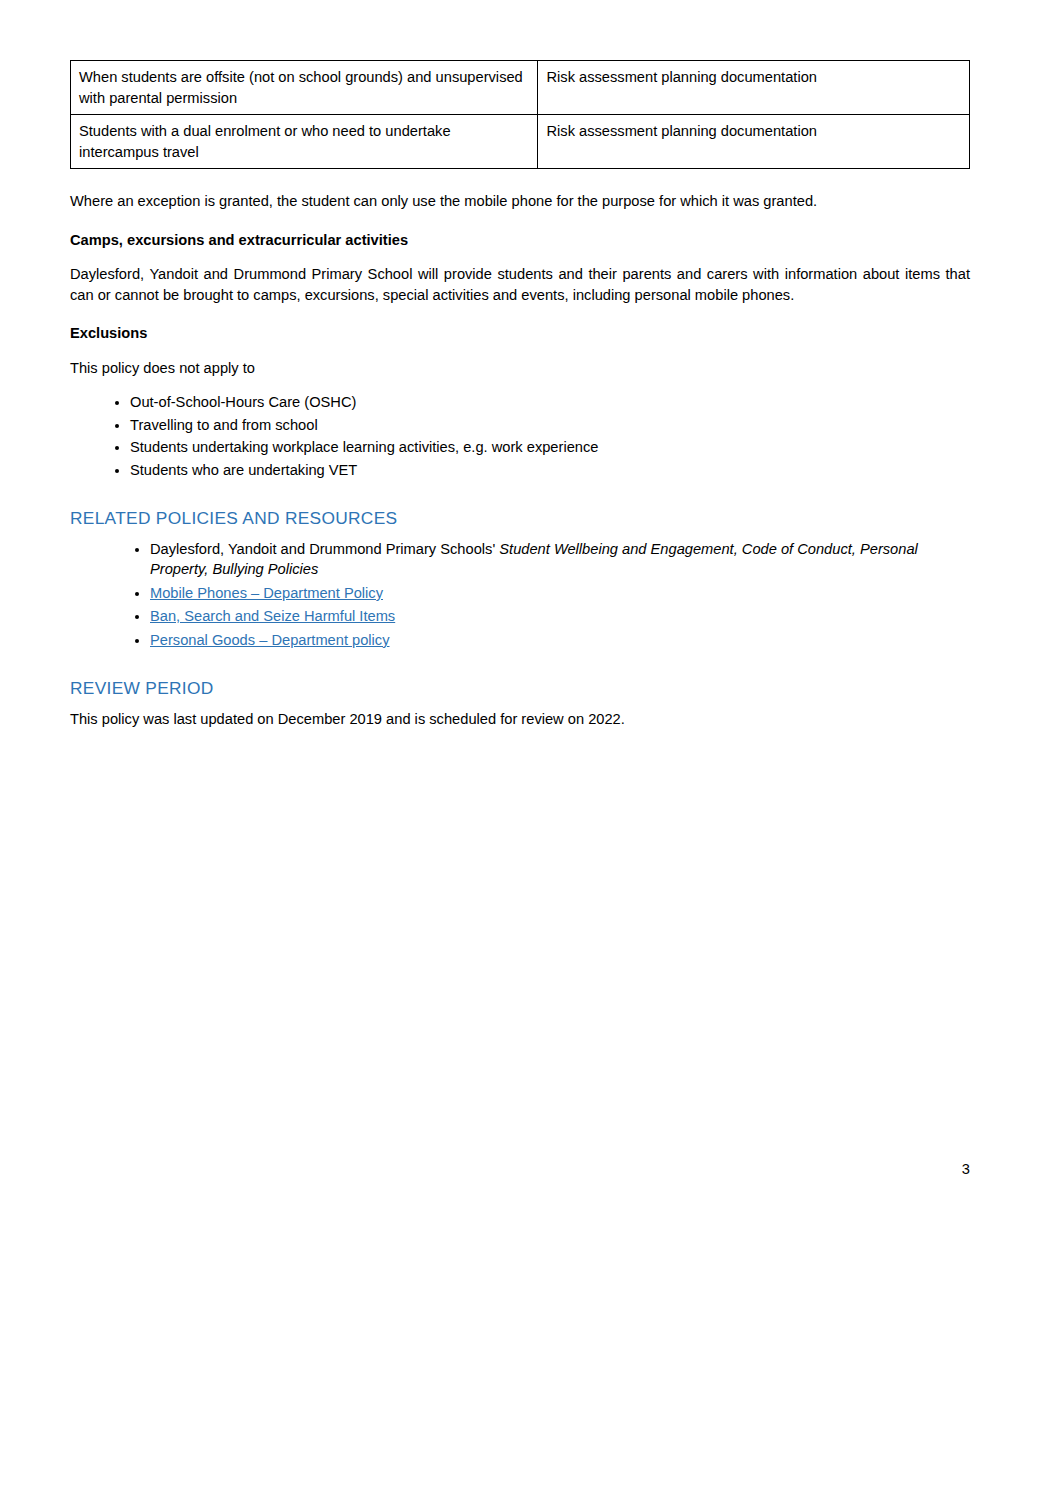| When students are offsite (not on school grounds) and unsupervised with parental permission | Risk assessment planning documentation |
| Students with a dual enrolment or who need to undertake intercampus travel | Risk assessment planning documentation |
Where an exception is granted, the student can only use the mobile phone for the purpose for which it was granted.
Camps, excursions and extracurricular activities
Daylesford, Yandoit and Drummond Primary School will provide students and their parents and carers with information about items that can or cannot be brought to camps, excursions, special activities and events, including personal mobile phones.
Exclusions
This policy does not apply to
Out-of-School-Hours Care (OSHC)
Travelling to and from school
Students undertaking workplace learning activities, e.g. work experience
Students who are undertaking VET
RELATED POLICIES AND RESOURCES
Daylesford, Yandoit and Drummond Primary Schools' Student Wellbeing and Engagement, Code of Conduct, Personal Property, Bullying Policies
Mobile Phones – Department Policy
Ban, Search and Seize Harmful Items
Personal Goods – Department policy
REVIEW PERIOD
This policy was last updated on December 2019 and is scheduled for review on 2022.
3